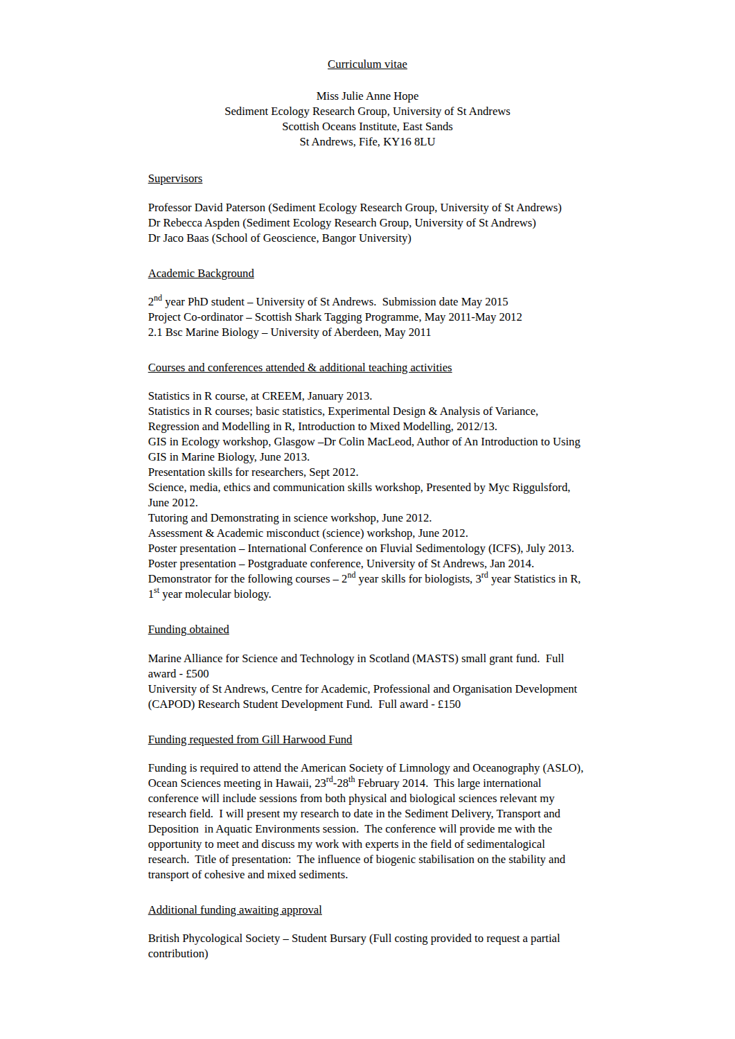Curriculum vitae
Miss Julie Anne Hope
Sediment Ecology Research Group, University of St Andrews
Scottish Oceans Institute, East Sands
St Andrews, Fife, KY16 8LU
Supervisors
Professor David Paterson (Sediment Ecology Research Group, University of St Andrews)
Dr Rebecca Aspden (Sediment Ecology Research Group, University of St Andrews)
Dr Jaco Baas (School of Geoscience, Bangor University)
Academic Background
2nd year PhD student – University of St Andrews. Submission date May 2015
Project Co-ordinator – Scottish Shark Tagging Programme, May 2011-May 2012
2.1 Bsc Marine Biology – University of Aberdeen, May 2011
Courses and conferences attended & additional teaching activities
Statistics in R course, at CREEM, January 2013.
Statistics in R courses; basic statistics, Experimental Design & Analysis of Variance, Regression and Modelling in R, Introduction to Mixed Modelling, 2012/13.
GIS in Ecology workshop, Glasgow –Dr Colin MacLeod, Author of An Introduction to Using GIS in Marine Biology, June 2013.
Presentation skills for researchers, Sept 2012.
Science, media, ethics and communication skills workshop, Presented by Myc Riggulsford, June 2012.
Tutoring and Demonstrating in science workshop, June 2012.
Assessment & Academic misconduct (science) workshop, June 2012.
Poster presentation – International Conference on Fluvial Sedimentology (ICFS), July 2013.
Poster presentation – Postgraduate conference, University of St Andrews, Jan 2014.
Demonstrator for the following courses – 2nd year skills for biologists, 3rd year Statistics in R, 1st year molecular biology.
Funding obtained
Marine Alliance for Science and Technology in Scotland (MASTS) small grant fund. Full award - £500
University of St Andrews, Centre for Academic, Professional and Organisation Development (CAPOD) Research Student Development Fund. Full award - £150
Funding requested from Gill Harwood Fund
Funding is required to attend the American Society of Limnology and Oceanography (ASLO), Ocean Sciences meeting in Hawaii, 23rd-28th February 2014. This large international conference will include sessions from both physical and biological sciences relevant my research field. I will present my research to date in the Sediment Delivery, Transport and Deposition in Aquatic Environments session. The conference will provide me with the opportunity to meet and discuss my work with experts in the field of sedimentalogical research. Title of presentation: The influence of biogenic stabilisation on the stability and transport of cohesive and mixed sediments.
Additional funding awaiting approval
British Phycological Society – Student Bursary (Full costing provided to request a partial contribution)